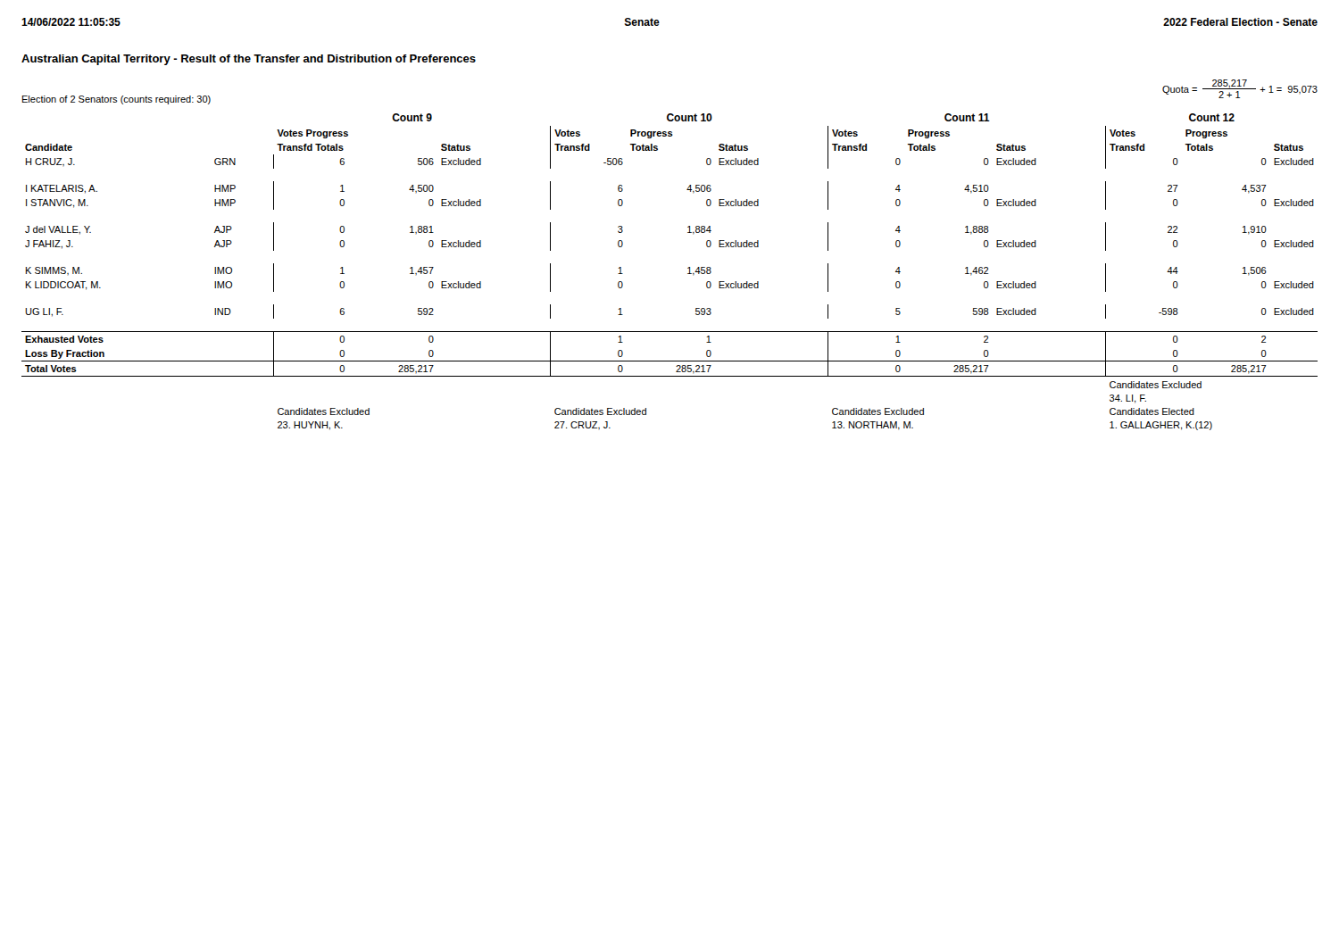14/06/2022 11:05:35
Senate
2022 Federal Election - Senate
Australian Capital Territory - Result of the Transfer and Distribution of Preferences
Election of 2 Senators (counts required: 30)
Quota = 285,2172 + 1 + 1 = 95,073
| | | Count 9 | Count 10 | Count 11 | Count 12 |
| | | Votes Progress | Votes | Progress | Votes | Progress | Votes | Progress |
| Candidate | | Transfd Totals | Status | Transfd | Totals | Status | Transfd | Totals | Status | Transfd | Totals | Status |
| H CRUZ, J. | GRN | 6 | 506 | Excluded | -506 | 0 | Excluded | 0 | 0 | Excluded | 0 | 0 | Excluded |
| I KATELARIS, A. | HMP | 1 | 4,500 | | 6 | 4,506 | | 4 | 4,510 | | 27 | 4,537 | |
| I STANVIC, M. | HMP | 0 | 0 | Excluded | 0 | 0 | Excluded | 0 | 0 | Excluded | 0 | 0 | Excluded |
| J del VALLE, Y. | AJP | 0 | 1,881 | | 3 | 1,884 | | 4 | 1,888 | | 22 | 1,910 | |
| J FAHIZ, J. | AJP | 0 | 0 | Excluded | 0 | 0 | Excluded | 0 | 0 | Excluded | 0 | 0 | Excluded |
| K SIMMS, M. | IMO | 1 | 1,457 | | 1 | 1,458 | | 4 | 1,462 | | 44 | 1,506 | |
| K LIDDICOAT, M. | IMO | 0 | 0 | Excluded | 0 | 0 | Excluded | 0 | 0 | Excluded | 0 | 0 | Excluded |
| UG LI, F. | IND | 6 | 592 | | 1 | 593 | | 5 | 598 | Excluded | -598 | 0 | Excluded |
| Exhausted Votes | | 0 | 0 | | 1 | 1 | | 1 | 2 | | 0 | 2 | |
| Loss By Fraction | | 0 | 0 | | 0 | 0 | | 0 | 0 | | 0 | 0 | |
| Total Votes | | 0 | 285,217 | | 0 | 285,217 | | 0 | 285,217 | | 0 | 285,217 | |
| | Candidates Excluded 23. HUYNH, K. | Candidates Excluded 27. CRUZ, J. | Candidates Excluded 13. NORTHAM, M. | Candidates Excluded 34. LI, F. Candidates Elected 1. GALLAGHER, K.(12) |